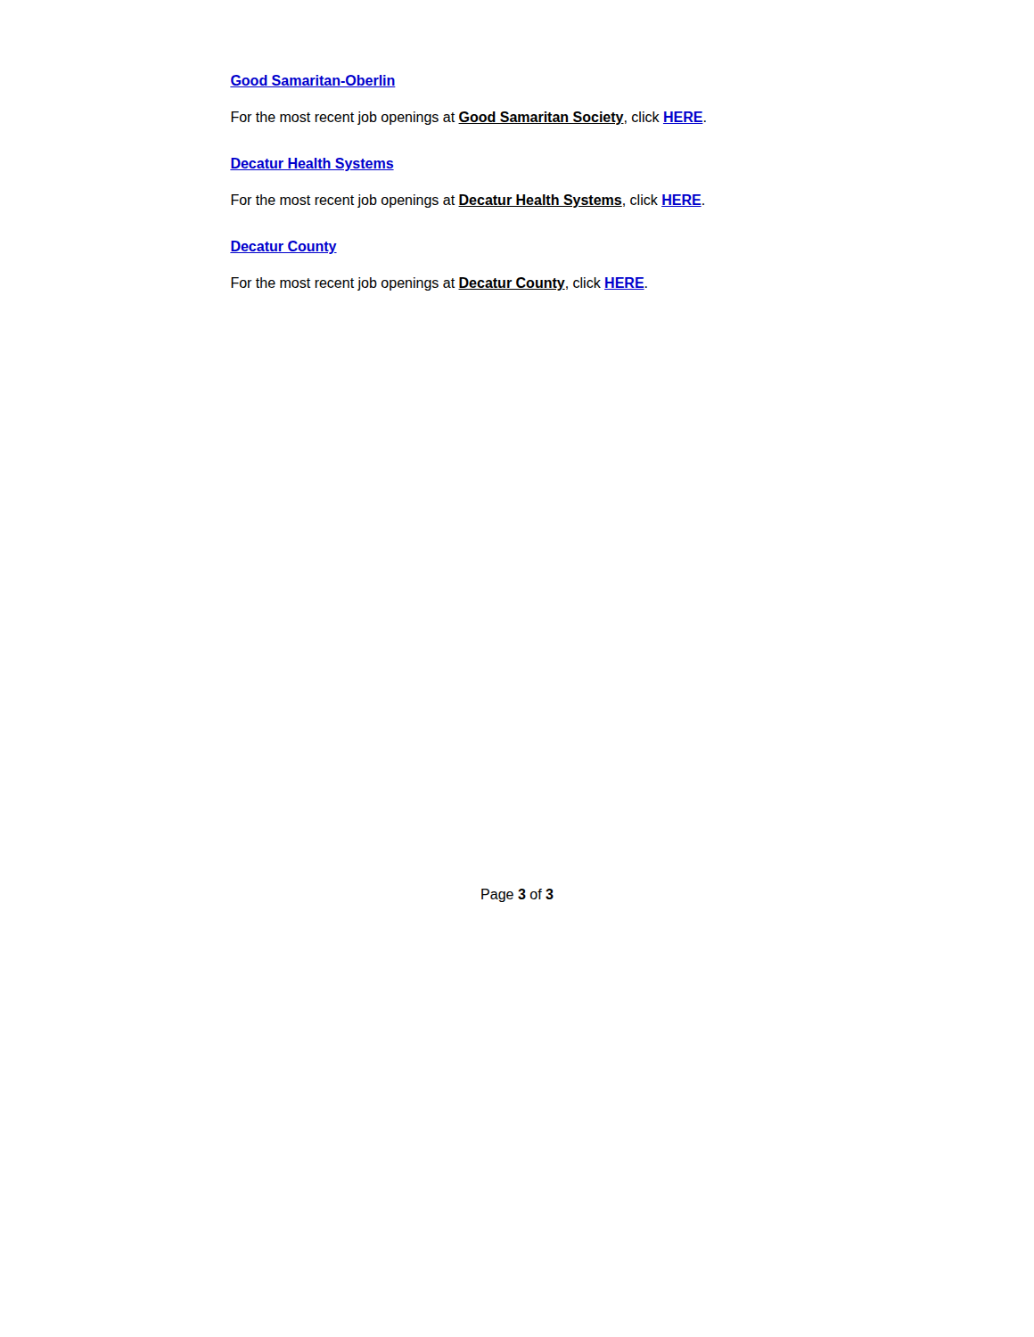Good Samaritan-Oberlin
For the most recent job openings at Good Samaritan Society, click HERE.
Decatur Health Systems
For the most recent job openings at Decatur Health Systems, click HERE.
Decatur County
For the most recent job openings at Decatur County, click HERE.
Page 3 of 3